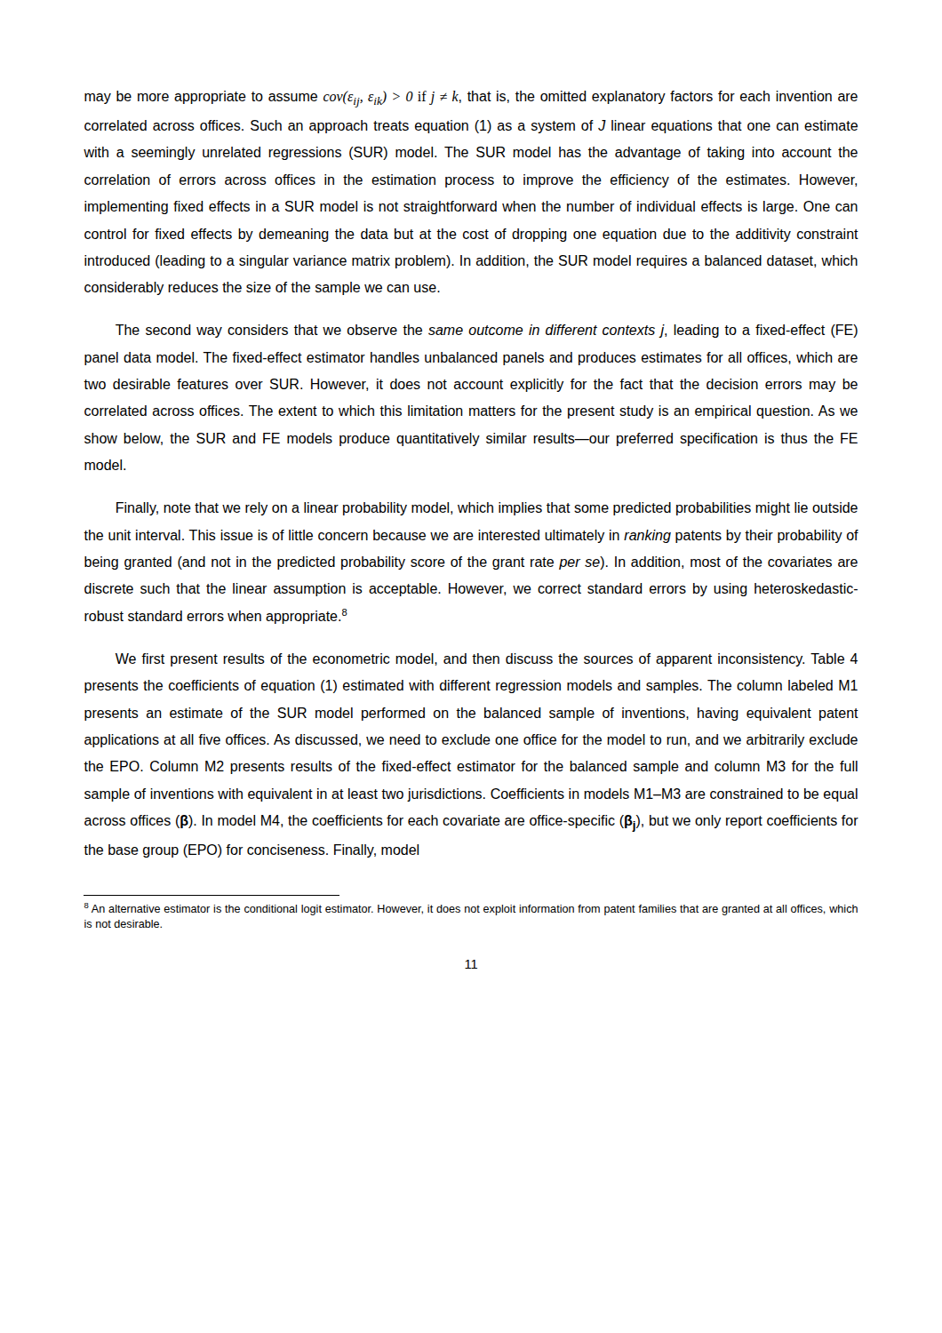may be more appropriate to assume cov(εij, εik) > 0 if j ≠ k, that is, the omitted explanatory factors for each invention are correlated across offices. Such an approach treats equation (1) as a system of J linear equations that one can estimate with a seemingly unrelated regressions (SUR) model. The SUR model has the advantage of taking into account the correlation of errors across offices in the estimation process to improve the efficiency of the estimates. However, implementing fixed effects in a SUR model is not straightforward when the number of individual effects is large. One can control for fixed effects by demeaning the data but at the cost of dropping one equation due to the additivity constraint introduced (leading to a singular variance matrix problem). In addition, the SUR model requires a balanced dataset, which considerably reduces the size of the sample we can use.
The second way considers that we observe the same outcome in different contexts j, leading to a fixed-effect (FE) panel data model. The fixed-effect estimator handles unbalanced panels and produces estimates for all offices, which are two desirable features over SUR. However, it does not account explicitly for the fact that the decision errors may be correlated across offices. The extent to which this limitation matters for the present study is an empirical question. As we show below, the SUR and FE models produce quantitatively similar results—our preferred specification is thus the FE model.
Finally, note that we rely on a linear probability model, which implies that some predicted probabilities might lie outside the unit interval. This issue is of little concern because we are interested ultimately in ranking patents by their probability of being granted (and not in the predicted probability score of the grant rate per se). In addition, most of the covariates are discrete such that the linear assumption is acceptable. However, we correct standard errors by using heteroskedastic-robust standard errors when appropriate.8
We first present results of the econometric model, and then discuss the sources of apparent inconsistency. Table 4 presents the coefficients of equation (1) estimated with different regression models and samples. The column labeled M1 presents an estimate of the SUR model performed on the balanced sample of inventions, having equivalent patent applications at all five offices. As discussed, we need to exclude one office for the model to run, and we arbitrarily exclude the EPO. Column M2 presents results of the fixed-effect estimator for the balanced sample and column M3 for the full sample of inventions with equivalent in at least two jurisdictions. Coefficients in models M1–M3 are constrained to be equal across offices (β). In model M4, the coefficients for each covariate are office-specific (βj), but we only report coefficients for the base group (EPO) for conciseness. Finally, model
8 An alternative estimator is the conditional logit estimator. However, it does not exploit information from patent families that are granted at all offices, which is not desirable.
11